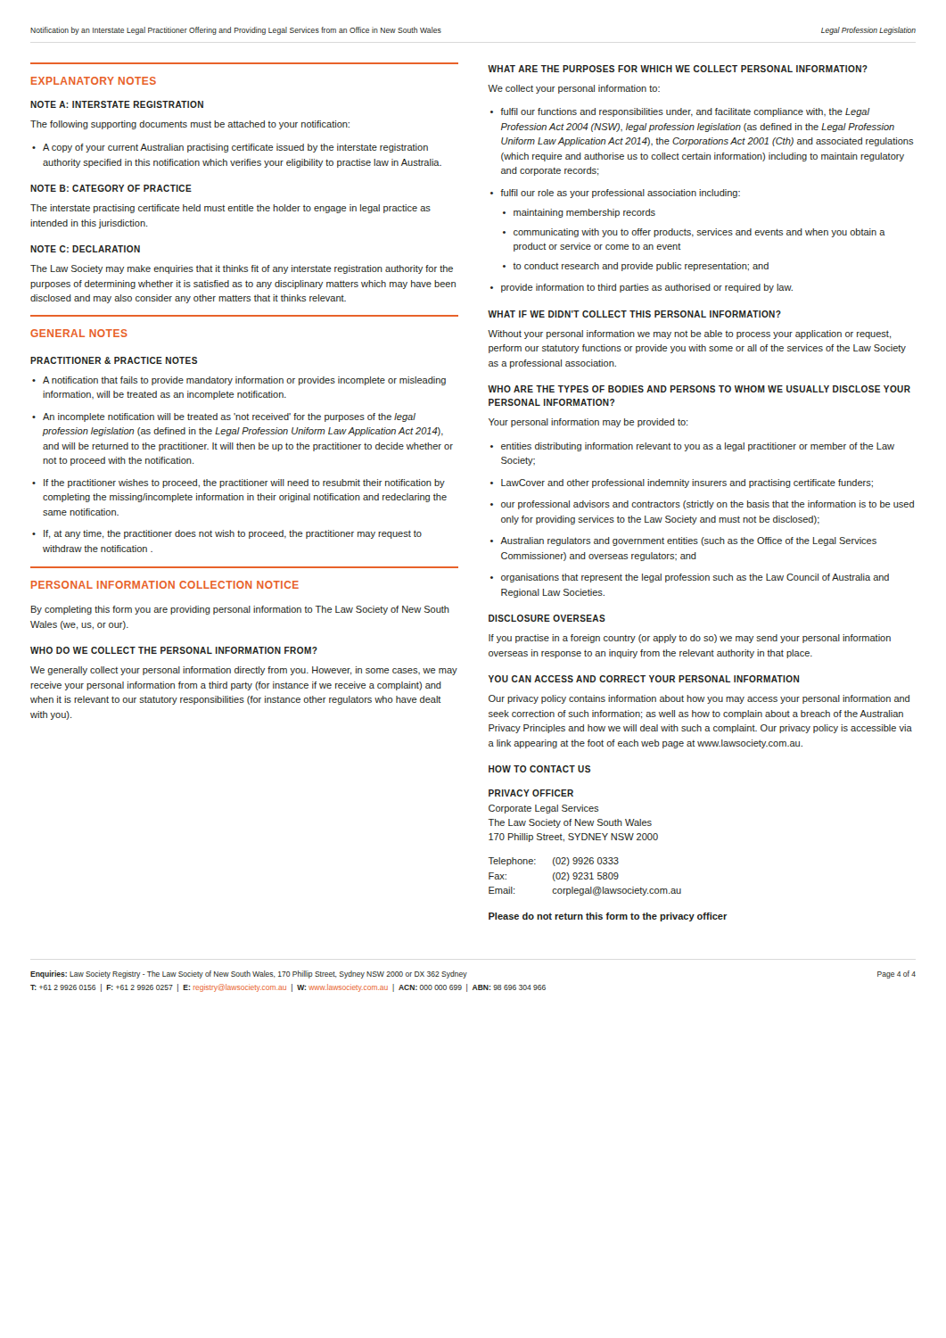Notification by an Interstate Legal Practitioner Offering and Providing Legal Services from an Office in New South Wales
Legal Profession Legislation
Explanatory Notes
Note A: Interstate Registration
The following supporting documents must be attached to your notification:
A copy of your current Australian practising certificate issued by the interstate registration authority specified in this notification which verifies your eligibility to practise law in Australia.
Note B: Category of Practice
The interstate practising certificate held must entitle the holder to engage in legal practice as intended in this jurisdiction.
Note C: Declaration
The Law Society may make enquiries that it thinks fit of any interstate registration authority for the purposes of determining whether it is satisfied as to any disciplinary matters which may have been disclosed and may also consider any other matters that it thinks relevant.
General Notes
Practitioner & Practice Notes
A notification that fails to provide mandatory information or provides incomplete or misleading information, will be treated as an incomplete notification.
An incomplete notification will be treated as 'not received' for the purposes of the legal profession legislation (as defined in the Legal Profession Uniform Law Application Act 2014), and will be returned to the practitioner. It will then be up to the practitioner to decide whether or not to proceed with the notification.
If the practitioner wishes to proceed, the practitioner will need to resubmit their notification by completing the missing/incomplete information in their original notification and redeclaring the same notification.
If, at any time, the practitioner does not wish to proceed, the practitioner may request to withdraw the notification .
Personal Information Collection Notice
By completing this form you are providing personal information to The Law Society of New South Wales (we, us, or our).
Who do we collect the personal information from?
We generally collect your personal information directly from you. However, in some cases, we may receive your personal information from a third party (for instance if we receive a complaint) and when it is relevant to our statutory responsibilities (for instance other regulators who have dealt with you).
What are the purposes for which we collect personal information?
We collect your personal information to:
fulfil our functions and responsibilities under, and facilitate compliance with, the Legal Profession Act 2004 (NSW), legal profession legislation (as defined in the Legal Profession Uniform Law Application Act 2014), the Corporations Act 2001 (Cth) and associated regulations (which require and authorise us to collect certain information) including to maintain regulatory and corporate records;
fulfil our role as your professional association including:
maintaining membership records
communicating with you to offer products, services and events and when you obtain a product or service or come to an event
to conduct research and provide public representation; and
provide information to third parties as authorised or required by law.
What if we didn't collect this personal information?
Without your personal information we may not be able to process your application or request, perform our statutory functions or provide you with some or all of the services of the Law Society as a professional association.
Who are the types of bodies and persons to whom we usually disclose your personal information?
Your personal information may be provided to:
entities distributing information relevant to you as a legal practitioner or member of the Law Society;
LawCover and other professional indemnity insurers and practising certificate funders;
our professional advisors and contractors (strictly on the basis that the information is to be used only for providing services to the Law Society and must not be disclosed);
Australian regulators and government entities (such as the Office of the Legal Services Commissioner) and overseas regulators; and
organisations that represent the legal profession such as the Law Council of Australia and Regional Law Societies.
Disclosure overseas
If you practise in a foreign country (or apply to do so) we may send your personal information overseas in response to an inquiry from the relevant authority in that place.
You can access and correct your personal information
Our privacy policy contains information about how you may access your personal information and seek correction of such information; as well as how to complain about a breach of the Australian Privacy Principles and how we will deal with such a complaint. Our privacy policy is accessible via a link appearing at the foot of each web page at www.lawsociety.com.au.
How to contact us
Privacy Officer
Corporate Legal Services
The Law Society of New South Wales
170 Phillip Street, SYDNEY NSW 2000
| Telephone: | (02) 9926 0333 |
| Fax: | (02) 9231 5809 |
| Email: | corplegal@lawsociety.com.au |
Please do not return this form to the privacy officer
Enquiries: Law Society Registry - The Law Society of New South Wales, 170 Phillip Street, Sydney NSW 2000 or DX 362 Sydney
T: +61 2 9926 0156 | F: +61 2 9926 0257 | E: registry@lawsociety.com.au | W: www.lawsociety.com.au | ACN: 000 000 699 | ABN: 98 696 304 966
Page 4 of 4